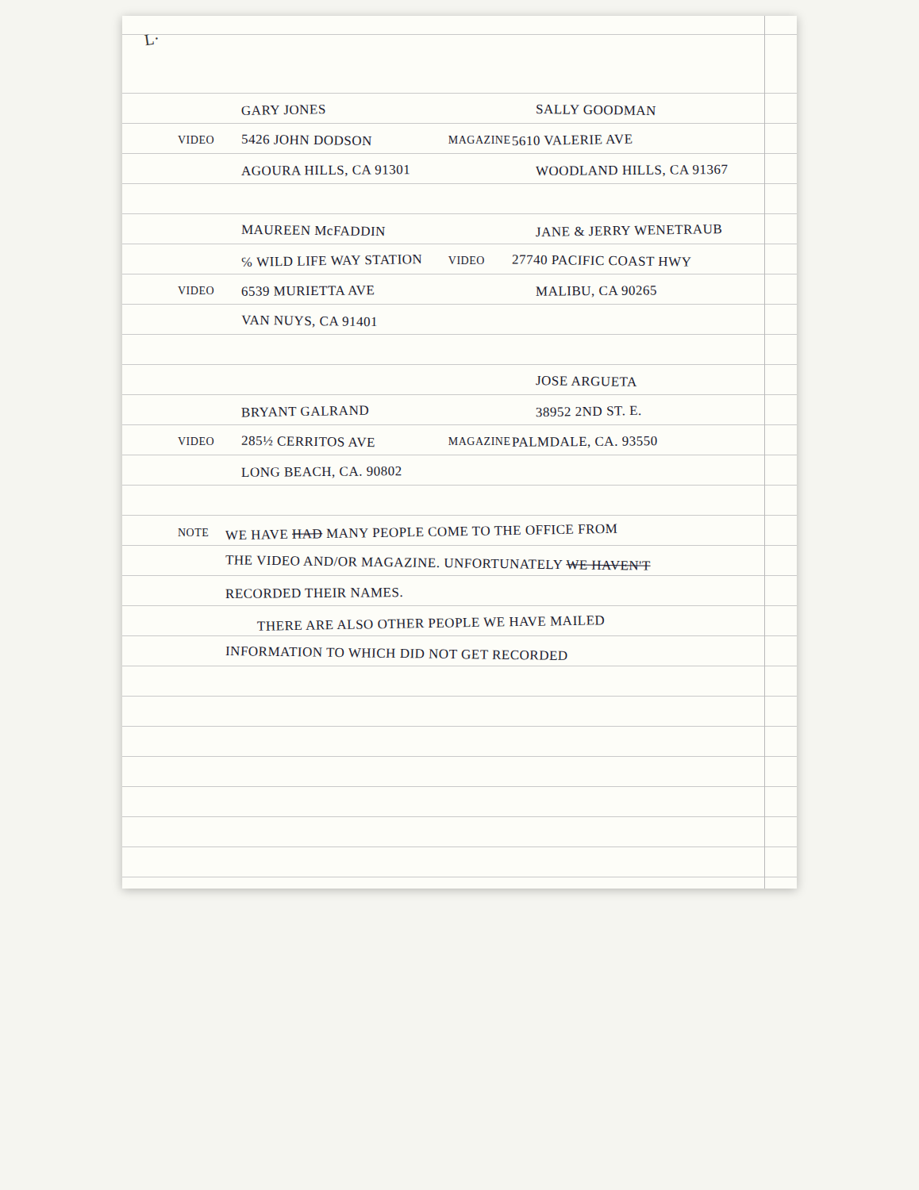L·
GARY JONES
VIDEO 5426 JOHN DODSON
AGOURA HILLS, CA 91301
SALLY GOODMAN
MAGAZINE 5610 VALERIE AVE
WOODLAND HILLS, CA 91367
MAUREEN McFADDIN
℅ WILD LIFE WAY STATION
VIDEO 6539 MURIETTA AVE
VAN NUYS, CA 91401
JANE & JERRY WENETRAUB
VIDEO 27740 PACIFIC COAST HWY
MALIBU, CA 90265
BRYANT GALRAND
VIDEO 285½ CERRITOS AVE
LONG BEACH, CA. 90802
JOSE ARGUETA
38952 2ND ST. E.
MAGAZINE PALMDALE, CA. 93550
NOTE WE HAVE HAD MANY PEOPLE COME TO THE OFFICE FROM
THE VIDEO AND/OR MAGAZINE. UNFORTUNATELY WE HAVEN'T
RECORDED THEIR NAMES.
THERE ARE ALSO OTHER PEOPLE WE HAVE MAILED
INFORMATION TO WHICH DID NOT GET RECORDED